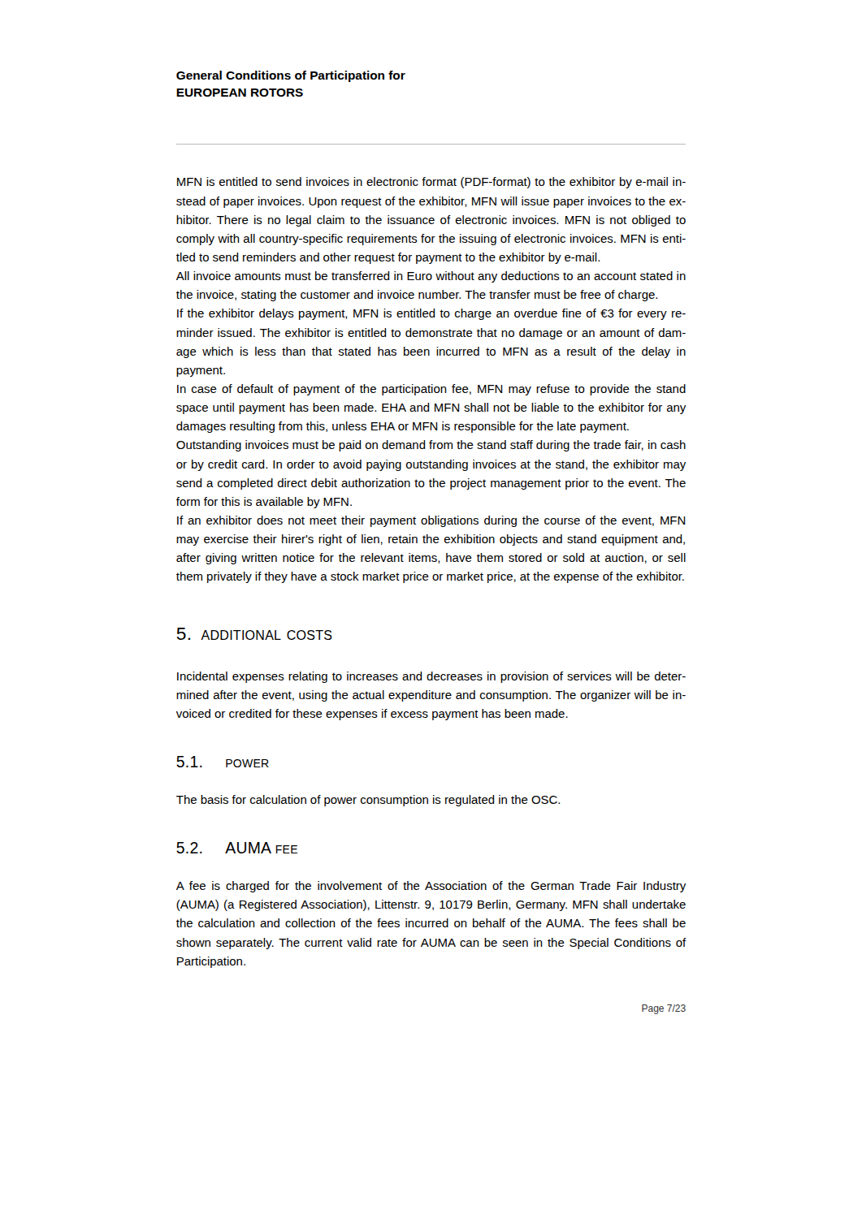General Conditions of Participation for EUROPEAN ROTORS
MFN is entitled to send invoices in electronic format (PDF-format) to the exhibitor by e-mail instead of paper invoices. Upon request of the exhibitor, MFN will issue paper invoices to the exhibitor. There is no legal claim to the issuance of electronic invoices. MFN is not obliged to comply with all country-specific requirements for the issuing of electronic invoices. MFN is entitled to send reminders and other request for payment to the exhibitor by e-mail.
All invoice amounts must be transferred in Euro without any deductions to an account stated in the invoice, stating the customer and invoice number. The transfer must be free of charge.
If the exhibitor delays payment, MFN is entitled to charge an overdue fine of €3 for every reminder issued. The exhibitor is entitled to demonstrate that no damage or an amount of damage which is less than that stated has been incurred to MFN as a result of the delay in payment.
In case of default of payment of the participation fee, MFN may refuse to provide the stand space until payment has been made. EHA and MFN shall not be liable to the exhibitor for any damages resulting from this, unless EHA or MFN is responsible for the late payment.
Outstanding invoices must be paid on demand from the stand staff during the trade fair, in cash or by credit card. In order to avoid paying outstanding invoices at the stand, the exhibitor may send a completed direct debit authorization to the project management prior to the event. The form for this is available by MFN.
If an exhibitor does not meet their payment obligations during the course of the event, MFN may exercise their hirer's right of lien, retain the exhibition objects and stand equipment and, after giving written notice for the relevant items, have them stored or sold at auction, or sell them privately if they have a stock market price or market price, at the expense of the exhibitor.
5. Additional Costs
Incidental expenses relating to increases and decreases in provision of services will be determined after the event, using the actual expenditure and consumption. The organizer will be invoiced or credited for these expenses if excess payment has been made.
5.1. Power
The basis for calculation of power consumption is regulated in the OSC.
5.2. AUMA Fee
A fee is charged for the involvement of the Association of the German Trade Fair Industry (AUMA) (a Registered Association), Littenstr. 9, 10179 Berlin, Germany. MFN shall undertake the calculation and collection of the fees incurred on behalf of the AUMA. The fees shall be shown separately. The current valid rate for AUMA can be seen in the Special Conditions of Participation.
Page 7/23